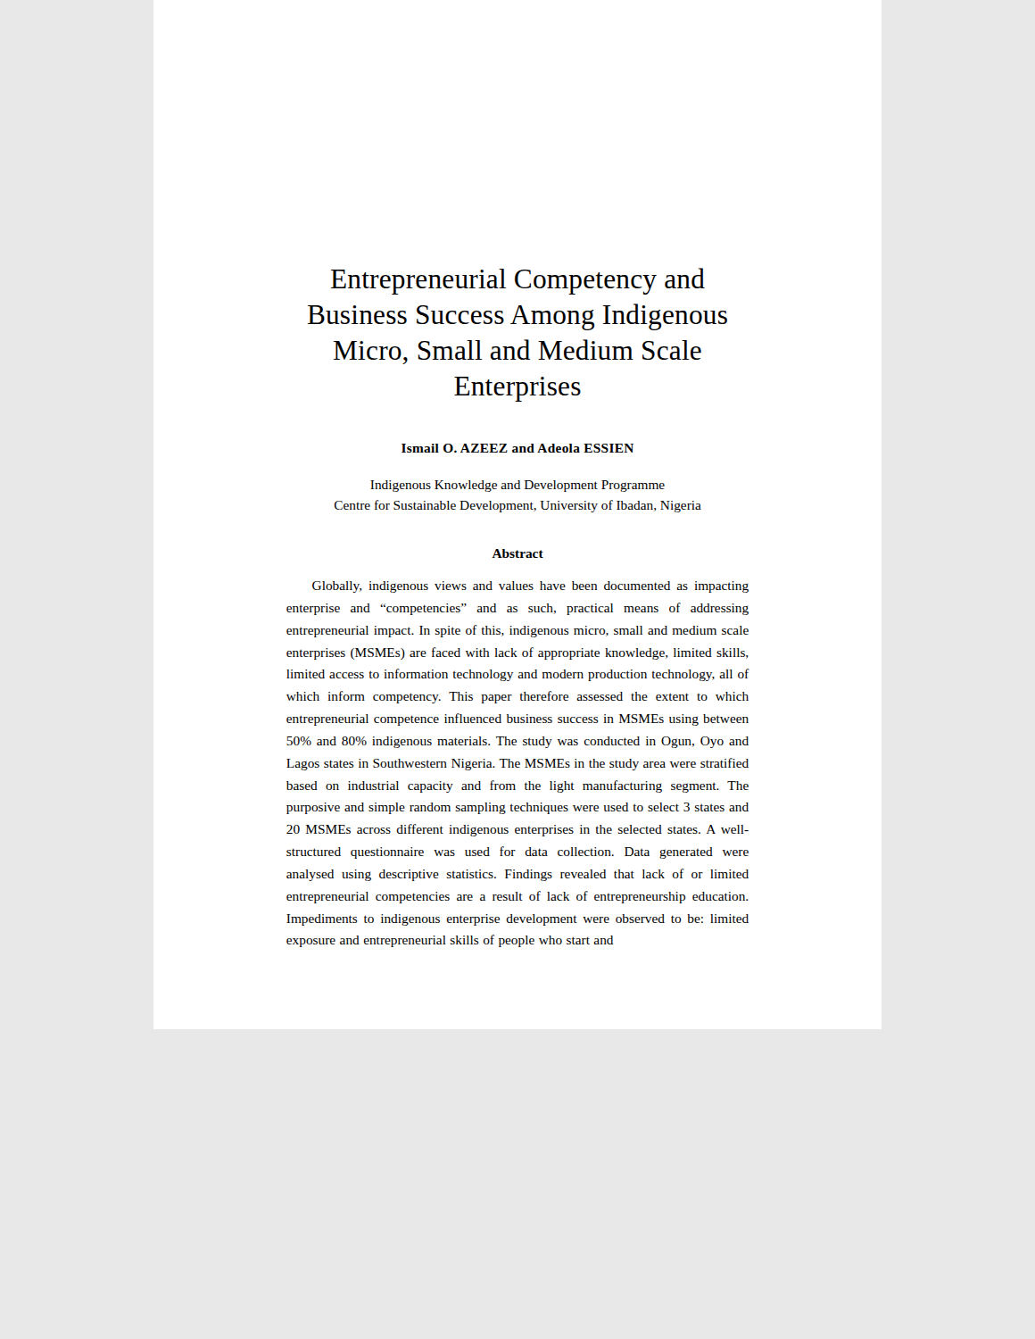Entrepreneurial Competency and Business Success Among Indigenous Micro, Small and Medium Scale Enterprises
Ismail O. AZEEZ and Adeola ESSIEN
Indigenous Knowledge and Development Programme
Centre for Sustainable Development, University of Ibadan, Nigeria
Abstract
Globally, indigenous views and values have been documented as impacting enterprise and “competencies” and as such, practical means of addressing entrepreneurial impact. In spite of this, indigenous micro, small and medium scale enterprises (MSMEs) are faced with lack of appropriate knowledge, limited skills, limited access to information technology and modern production technology, all of which inform competency. This paper therefore assessed the extent to which entrepreneurial competence influenced business success in MSMEs using between 50% and 80% indigenous materials. The study was conducted in Ogun, Oyo and Lagos states in Southwestern Nigeria. The MSMEs in the study area were stratified based on industrial capacity and from the light manufacturing segment. The purposive and simple random sampling techniques were used to select 3 states and 20 MSMEs across different indigenous enterprises in the selected states. A well-structured questionnaire was used for data collection. Data generated were analysed using descriptive statistics. Findings revealed that lack of or limited entrepreneurial competencies are a result of lack of entrepreneurship education. Impediments to indigenous enterprise development were observed to be: limited exposure and entrepreneurial skills of people who start and